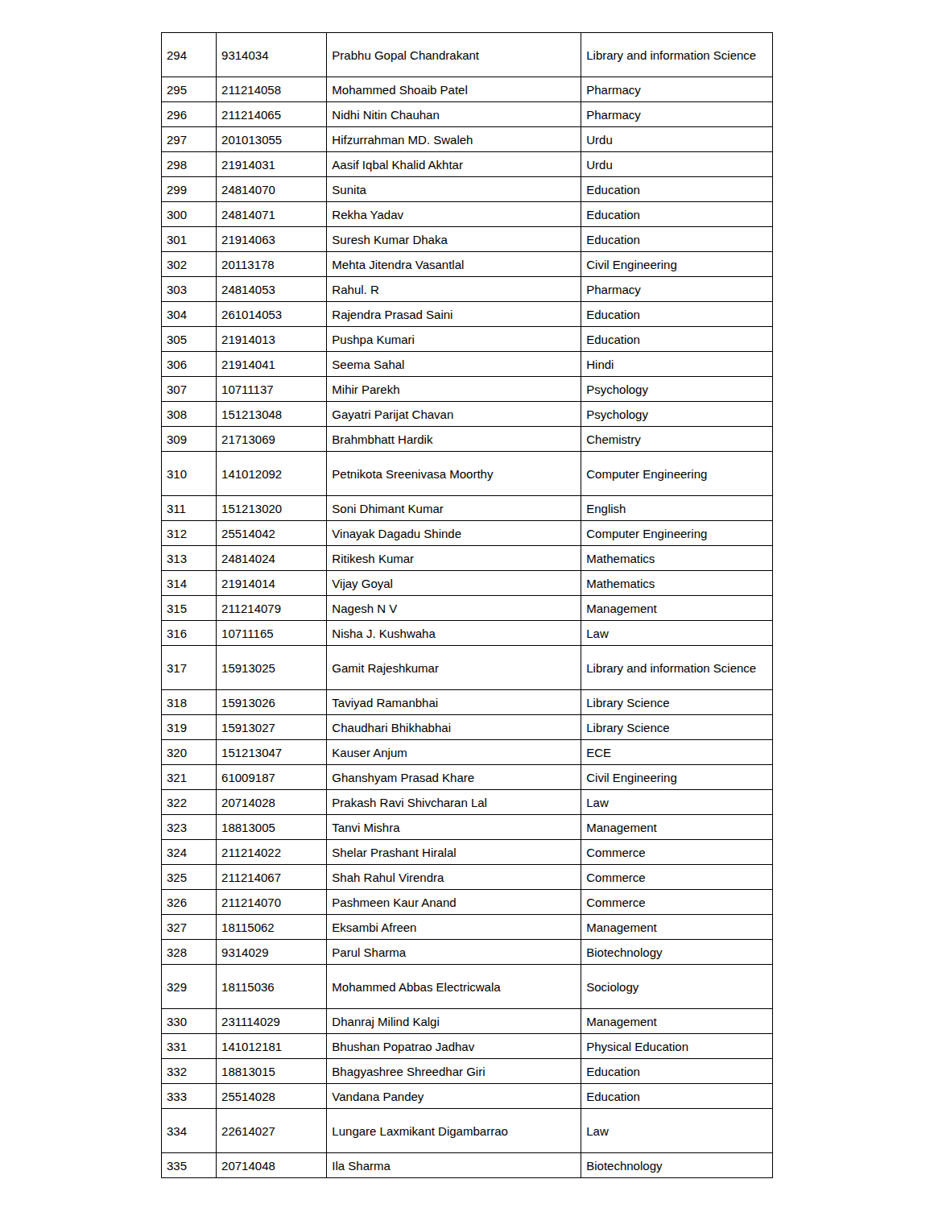| 294 | 9314034 | Prabhu Gopal Chandrakant | Library and information Science |
| 295 | 211214058 | Mohammed Shoaib Patel | Pharmacy |
| 296 | 211214065 | Nidhi Nitin Chauhan | Pharmacy |
| 297 | 201013055 | Hifzurrahman MD. Swaleh | Urdu |
| 298 | 21914031 | Aasif Iqbal Khalid Akhtar | Urdu |
| 299 | 24814070 | Sunita | Education |
| 300 | 24814071 | Rekha Yadav | Education |
| 301 | 21914063 | Suresh Kumar Dhaka | Education |
| 302 | 20113178 | Mehta Jitendra Vasantlal | Civil Engineering |
| 303 | 24814053 | Rahul. R | Pharmacy |
| 304 | 261014053 | Rajendra Prasad Saini | Education |
| 305 | 21914013 | Pushpa Kumari | Education |
| 306 | 21914041 | Seema Sahal | Hindi |
| 307 | 10711137 | Mihir Parekh | Psychology |
| 308 | 151213048 | Gayatri Parijat Chavan | Psychology |
| 309 | 21713069 | Brahmbhatt Hardik | Chemistry |
| 310 | 141012092 | Petnikota Sreenivasa Moorthy | Computer Engineering |
| 311 | 151213020 | Soni Dhimant Kumar | English |
| 312 | 25514042 | Vinayak Dagadu Shinde | Computer Engineering |
| 313 | 24814024 | Ritikesh Kumar | Mathematics |
| 314 | 21914014 | Vijay Goyal | Mathematics |
| 315 | 211214079 | Nagesh N V | Management |
| 316 | 10711165 | Nisha J. Kushwaha | Law |
| 317 | 15913025 | Gamit Rajeshkumar | Library and information Science |
| 318 | 15913026 | Taviyad Ramanbhai | Library Science |
| 319 | 15913027 | Chaudhari Bhikhabhai | Library Science |
| 320 | 151213047 | Kauser Anjum | ECE |
| 321 | 61009187 | Ghanshyam Prasad Khare | Civil Engineering |
| 322 | 20714028 | Prakash Ravi Shivcharan Lal | Law |
| 323 | 18813005 | Tanvi Mishra | Management |
| 324 | 211214022 | Shelar Prashant Hiralal | Commerce |
| 325 | 211214067 | Shah Rahul Virendra | Commerce |
| 326 | 211214070 | Pashmeen Kaur Anand | Commerce |
| 327 | 18115062 | Eksambi Afreen | Management |
| 328 | 9314029 | Parul Sharma | Biotechnology |
| 329 | 18115036 | Mohammed Abbas Electricwala | Sociology |
| 330 | 231114029 | Dhanraj Milind Kalgi | Management |
| 331 | 141012181 | Bhushan Popatrao Jadhav | Physical Education |
| 332 | 18813015 | Bhagyashree Shreedhar Giri | Education |
| 333 | 25514028 | Vandana Pandey | Education |
| 334 | 22614027 | Lungare Laxmikant Digambarrao | Law |
| 335 | 20714048 | Ila Sharma | Biotechnology |